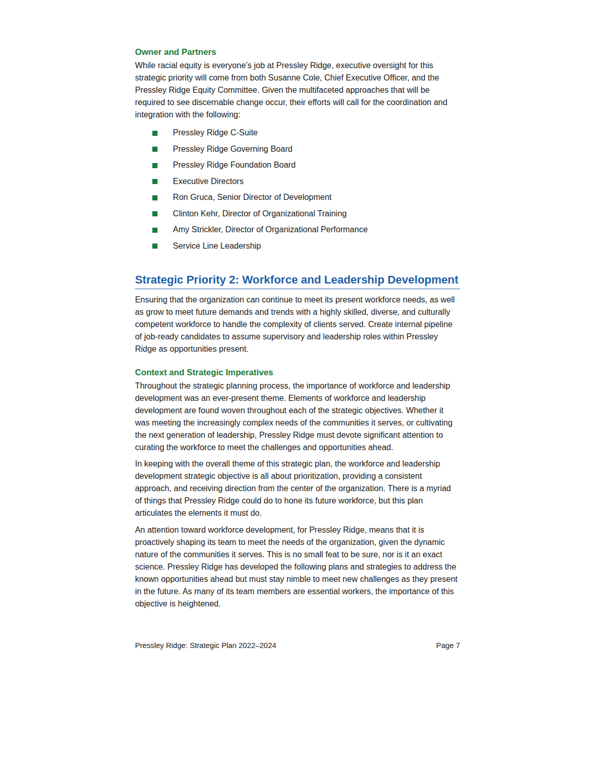Owner and Partners
While racial equity is everyone’s job at Pressley Ridge, executive oversight for this strategic priority will come from both Susanne Cole, Chief Executive Officer, and the Pressley Ridge Equity Committee. Given the multifaceted approaches that will be required to see discernable change occur, their efforts will call for the coordination and integration with the following:
Pressley Ridge C-Suite
Pressley Ridge Governing Board
Pressley Ridge Foundation Board
Executive Directors
Ron Gruca, Senior Director of Development
Clinton Kehr, Director of Organizational Training
Amy Strickler, Director of Organizational Performance
Service Line Leadership
Strategic Priority 2: Workforce and Leadership Development
Ensuring that the organization can continue to meet its present workforce needs, as well as grow to meet future demands and trends with a highly skilled, diverse, and culturally competent workforce to handle the complexity of clients served. Create internal pipeline of job-ready candidates to assume supervisory and leadership roles within Pressley Ridge as opportunities present.
Context and Strategic Imperatives
Throughout the strategic planning process, the importance of workforce and leadership development was an ever-present theme. Elements of workforce and leadership development are found woven throughout each of the strategic objectives. Whether it was meeting the increasingly complex needs of the communities it serves, or cultivating the next generation of leadership, Pressley Ridge must devote significant attention to curating the workforce to meet the challenges and opportunities ahead.
In keeping with the overall theme of this strategic plan, the workforce and leadership development strategic objective is all about prioritization, providing a consistent approach, and receiving direction from the center of the organization. There is a myriad of things that Pressley Ridge could do to hone its future workforce, but this plan articulates the elements it must do.
An attention toward workforce development, for Pressley Ridge, means that it is proactively shaping its team to meet the needs of the organization, given the dynamic nature of the communities it serves. This is no small feat to be sure, nor is it an exact science. Pressley Ridge has developed the following plans and strategies to address the known opportunities ahead but must stay nimble to meet new challenges as they present in the future. As many of its team members are essential workers, the importance of this objective is heightened.
Pressley Ridge: Strategic Plan 2022–2024
Page 7